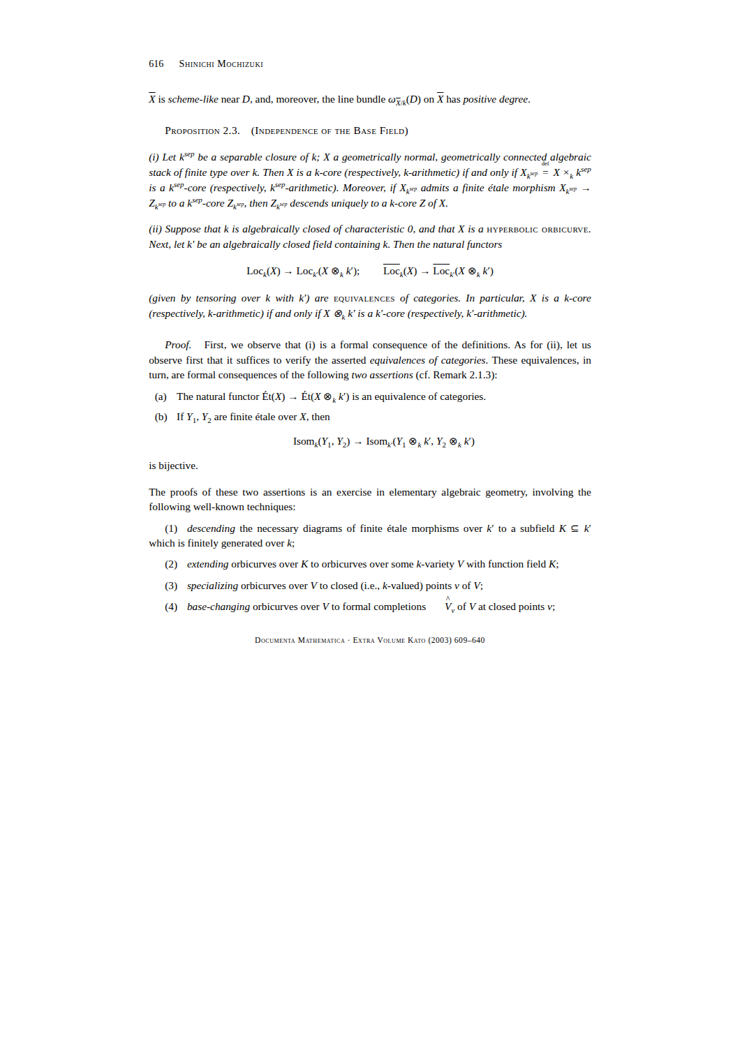616 Shinichi Mochizuki
X is scheme-like near D, and, moreover, the line bundle ωX/k(D) on X has positive degree.
Proposition 2.3. (Independence of the Base Field)
(i) Let ksep be a separable closure of k; X a geometrically normal, geometrically connected algebraic stack of finite type over k. Then X is a k-core (respectively, k-arithmetic) if and only if Xksep def= X ×k ksep is a ksep-core (respectively, ksep-arithmetic). Moreover, if Xksep admits a finite étale morphism Xksep → Zksep to a ksep-core Zksep, then Zksep descends uniquely to a k-core Z of X.
(ii) Suppose that k is algebraically closed of characteristic 0, and that X is a hyperbolic orbicurve. Next, let k′ be an algebraically closed field containing k. Then the natural functors
Lock(X) → Lock′(X ⊗k k′); Lock(X) → Lock′(X ⊗k k′)
(given by tensoring over k with k′) are equivalences of categories. In particular, X is a k-core (respectively, k-arithmetic) if and only if X ⊗k k′ is a k′-core (respectively, k′-arithmetic).
Proof. First, we observe that (i) is a formal consequence of the definitions. As for (ii), let us observe first that it suffices to verify the asserted equivalences of categories. These equivalences, in turn, are formal consequences of the following two assertions (cf. Remark 2.1.3):
(a) The natural functor Ét(X) → Ét(X ⊗k k′) is an equivalence of categories.
(b) If Y1, Y2 are finite étale over X, then
Isomk(Y1, Y2) → Isomk′(Y1 ⊗k k′, Y2 ⊗k k′)
is bijective.
The proofs of these two assertions is an exercise in elementary algebraic geometry, involving the following well-known techniques:
(1) descending the necessary diagrams of finite étale morphisms over k′ to a subfield K ⊆ k′ which is finitely generated over k;
(2) extending orbicurves over K to orbicurves over some k-variety V with function field K;
(3) specializing orbicurves over V to closed (i.e., k-valued) points v of V;
(4) base-changing orbicurves over V to formal completions ^Vv of V at closed points v;
Documenta Mathematica · Extra Volume Kato (2003) 609–640